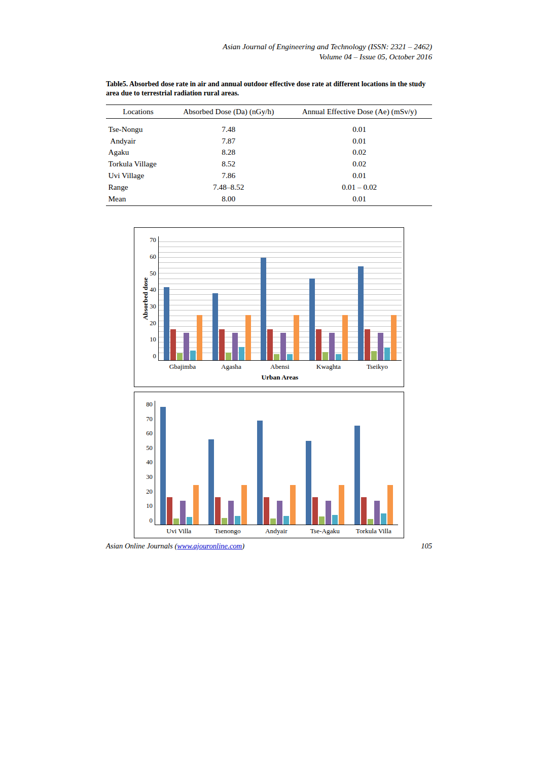Asian Journal of Engineering and Technology (ISSN: 2321 – 2462)
Volume 04 – Issue 05, October 2016
Table5. Absorbed dose rate in air and annual outdoor effective dose rate at different locations in the study area due to terrestrial radiation rural areas.
| Locations | Absorbed Dose (Da) (nGy/h) | Annual Effective Dose (Ae) (mSv/y) |
| --- | --- | --- |
| Tse-Nongu | 7.48 | 0.01 |
| Andyair | 7.87 | 0.01 |
| Agaku | 8.28 | 0.02 |
| Torkula Village | 8.52 | 0.02 |
| Uvi Village | 7.86 | 0.01 |
| Range | 7.48–8.52 | 0.01 – 0.02 |
| Mean | 8.00 | 0.01 |
Absorbed dose
70 60 50 40 30 20 10 0
Gbajimba Agasha Abensi Kwaghta Tseikyo
Urban Areas
80 70 60 50 40 30 20 10 0
Uvi Villa Tsenongo Andyair Tse-Agaku Torkula Villa
Asian Online Journals (www.ajouronline.com) 105